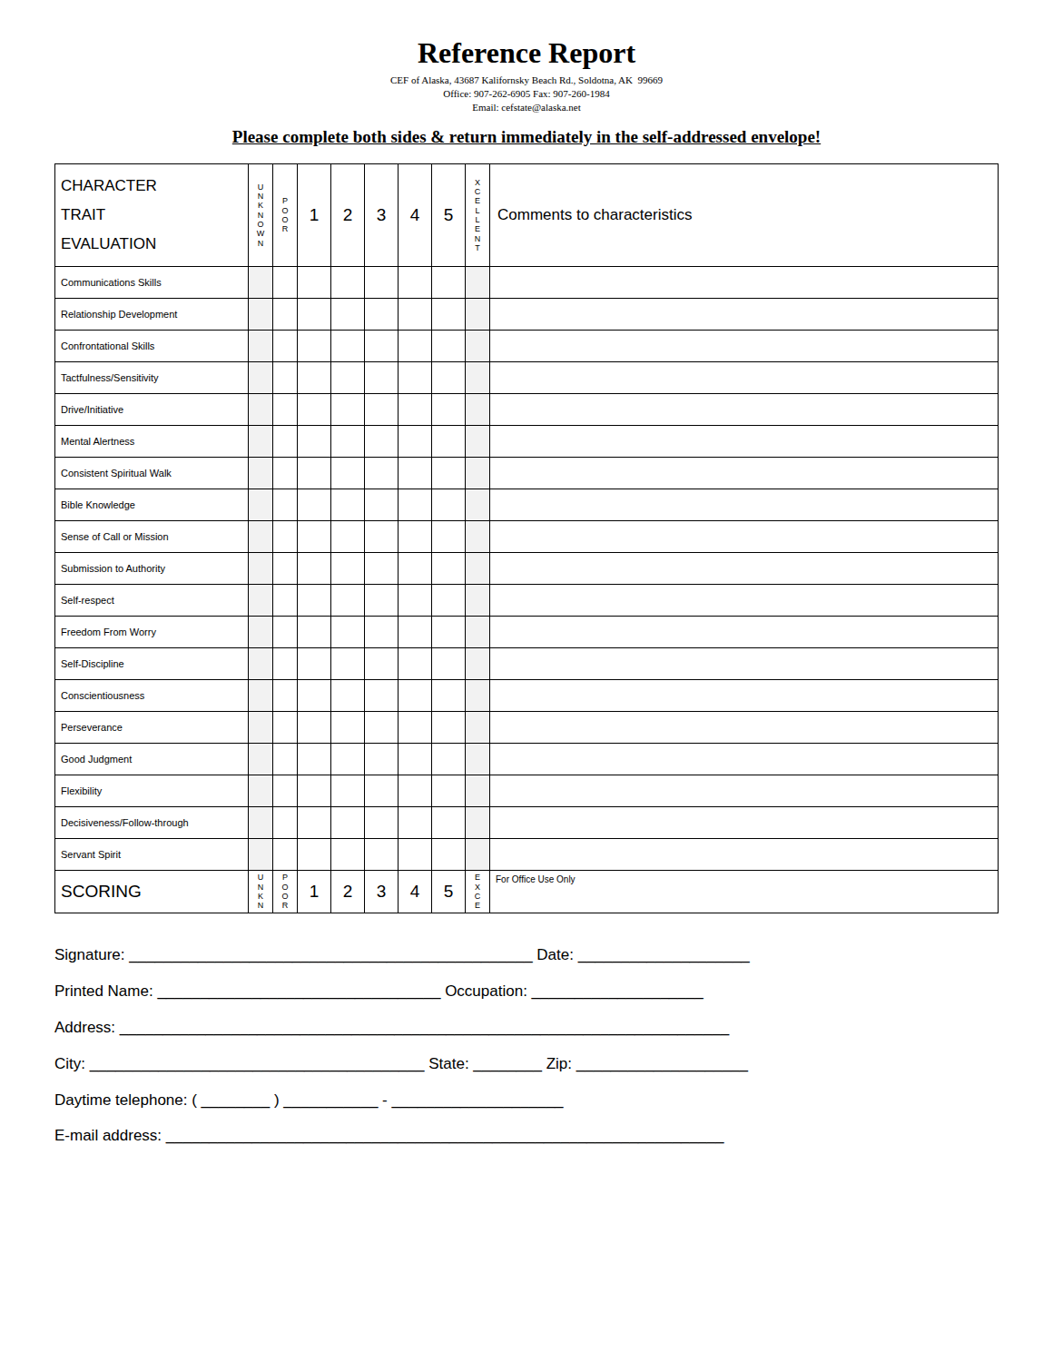Reference Report
CEF of Alaska, 43687 Kalifornsky Beach Rd., Soldotna, AK 99669
Office: 907-262-6905 Fax: 907-260-1984
Email: cefstate@alaska.net
Please complete both sides & return immediately in the self-addressed envelope!
| CHARACTER TRAIT EVALUATION | U N K N O W N | P O O R | 1 | 2 | 3 | 4 | 5 | X C E L L E N T | Comments to characteristics |
| Communications Skills | | | | | | | | | |
| Relationship Development | | | | | | | | | |
| Confrontational Skills | | | | | | | | | |
| Tactfulness/Sensitivity | | | | | | | | | |
| Drive/Initiative | | | | | | | | | |
| Mental Alertness | | | | | | | | | |
| Consistent Spiritual Walk | | | | | | | | | |
| Bible Knowledge | | | | | | | | | |
| Sense of Call or Mission | | | | | | | | | |
| Submission to Authority | | | | | | | | | |
| Self-respect | | | | | | | | | |
| Freedom From Worry | | | | | | | | | |
| Self-Discipline | | | | | | | | | |
| Conscientiousness | | | | | | | | | |
| Perseverance | | | | | | | | | |
| Good Judgment | | | | | | | | | |
| Flexibility | | | | | | | | | |
| Decisiveness/Follow-through | | | | | | | | | |
| Servant Spirit | | | | | | | | | |
| SCORING | U N K N | P O O R | 1 | 2 | 3 | 4 | 5 | E X C E | For Office Use Only |
Signature: _______________________________________________ Date: ____________________
Printed Name: _________________________________ Occupation: ____________________
Address: _______________________________________________________________________
City: _______________________________________ State: ________ Zip: ____________________
Daytime telephone: ( ________ ) ___________ - ____________________
E-mail address: _________________________________________________________________